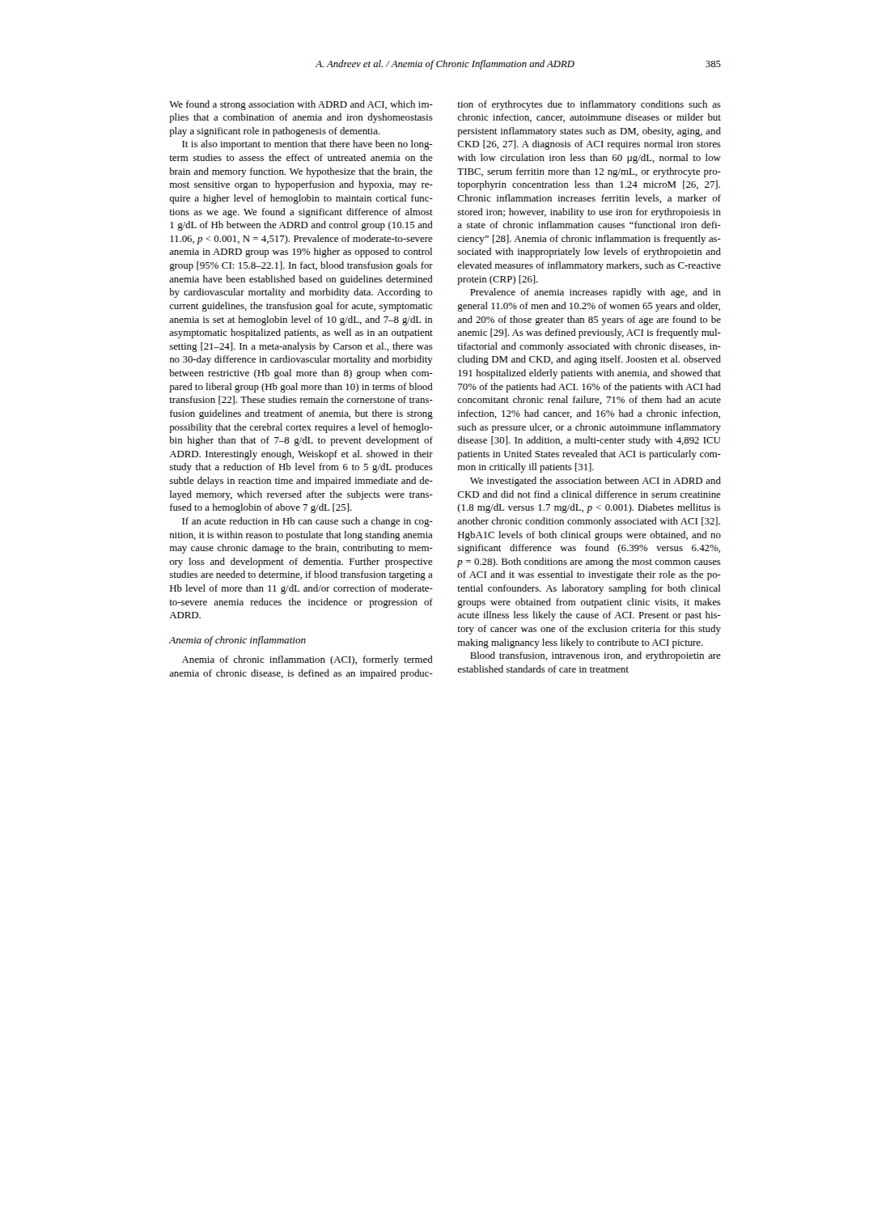A. Andreev et al. / Anemia of Chronic Inflammation and ADRD 385
We found a strong association with ADRD and ACI, which implies that a combination of anemia and iron dyshomeostasis play a significant role in pathogenesis of dementia.
It is also important to mention that there have been no long-term studies to assess the effect of untreated anemia on the brain and memory function. We hypothesize that the brain, the most sensitive organ to hypoperfusion and hypoxia, may require a higher level of hemoglobin to maintain cortical functions as we age. We found a significant difference of almost 1 g/dL of Hb between the ADRD and control group (10.15 and 11.06, p < 0.001, N = 4,517). Prevalence of moderate-to-severe anemia in ADRD group was 19% higher as opposed to control group [95% CI: 15.8–22.1]. In fact, blood transfusion goals for anemia have been established based on guidelines determined by cardiovascular mortality and morbidity data. According to current guidelines, the transfusion goal for acute, symptomatic anemia is set at hemoglobin level of 10 g/dL, and 7–8 g/dL in asymptomatic hospitalized patients, as well as in an outpatient setting [21–24]. In a meta-analysis by Carson et al., there was no 30-day difference in cardiovascular mortality and morbidity between restrictive (Hb goal more than 8) group when compared to liberal group (Hb goal more than 10) in terms of blood transfusion [22]. These studies remain the cornerstone of transfusion guidelines and treatment of anemia, but there is strong possibility that the cerebral cortex requires a level of hemoglobin higher than that of 7–8 g/dL to prevent development of ADRD. Interestingly enough, Weiskopf et al. showed in their study that a reduction of Hb level from 6 to 5 g/dL produces subtle delays in reaction time and impaired immediate and delayed memory, which reversed after the subjects were transfused to a hemoglobin of above 7 g/dL [25].
If an acute reduction in Hb can cause such a change in cognition, it is within reason to postulate that long standing anemia may cause chronic damage to the brain, contributing to memory loss and development of dementia. Further prospective studies are needed to determine, if blood transfusion targeting a Hb level of more than 11 g/dL and/or correction of moderate-to-severe anemia reduces the incidence or progression of ADRD.
Anemia of chronic inflammation
Anemia of chronic inflammation (ACI), formerly termed anemia of chronic disease, is defined as an impaired production of erythrocytes due to inflammatory conditions such as chronic infection, cancer, autoimmune diseases or milder but persistent inflammatory states such as DM, obesity, aging, and CKD [26, 27]. A diagnosis of ACI requires normal iron stores with low circulation iron less than 60 µg/dL, normal to low TIBC, serum ferritin more than 12 ng/mL, or erythrocyte protoporphyrin concentration less than 1.24 microM [26, 27]. Chronic inflammation increases ferritin levels, a marker of stored iron; however, inability to use iron for erythropoiesis in a state of chronic inflammation causes “functional iron deficiency” [28]. Anemia of chronic inflammation is frequently associated with inappropriately low levels of erythropoietin and elevated measures of inflammatory markers, such as C-reactive protein (CRP) [26].
Prevalence of anemia increases rapidly with age, and in general 11.0% of men and 10.2% of women 65 years and older, and 20% of those greater than 85 years of age are found to be anemic [29]. As was defined previously, ACI is frequently multifactorial and commonly associated with chronic diseases, including DM and CKD, and aging itself. Joosten et al. observed 191 hospitalized elderly patients with anemia, and showed that 70% of the patients had ACI. 16% of the patients with ACI had concomitant chronic renal failure, 71% of them had an acute infection, 12% had cancer, and 16% had a chronic infection, such as pressure ulcer, or a chronic autoimmune inflammatory disease [30]. In addition, a multi-center study with 4,892 ICU patients in United States revealed that ACI is particularly common in critically ill patients [31].
We investigated the association between ACI in ADRD and CKD and did not find a clinical difference in serum creatinine (1.8 mg/dL versus 1.7 mg/dL, p < 0.001). Diabetes mellitus is another chronic condition commonly associated with ACI [32]. HgbA1C levels of both clinical groups were obtained, and no significant difference was found (6.39% versus 6.42%, p = 0.28). Both conditions are among the most common causes of ACI and it was essential to investigate their role as the potential confounders. As laboratory sampling for both clinical groups were obtained from outpatient clinic visits, it makes acute illness less likely the cause of ACI. Present or past history of cancer was one of the exclusion criteria for this study making malignancy less likely to contribute to ACI picture.
Blood transfusion, intravenous iron, and erythropoietin are established standards of care in treatment